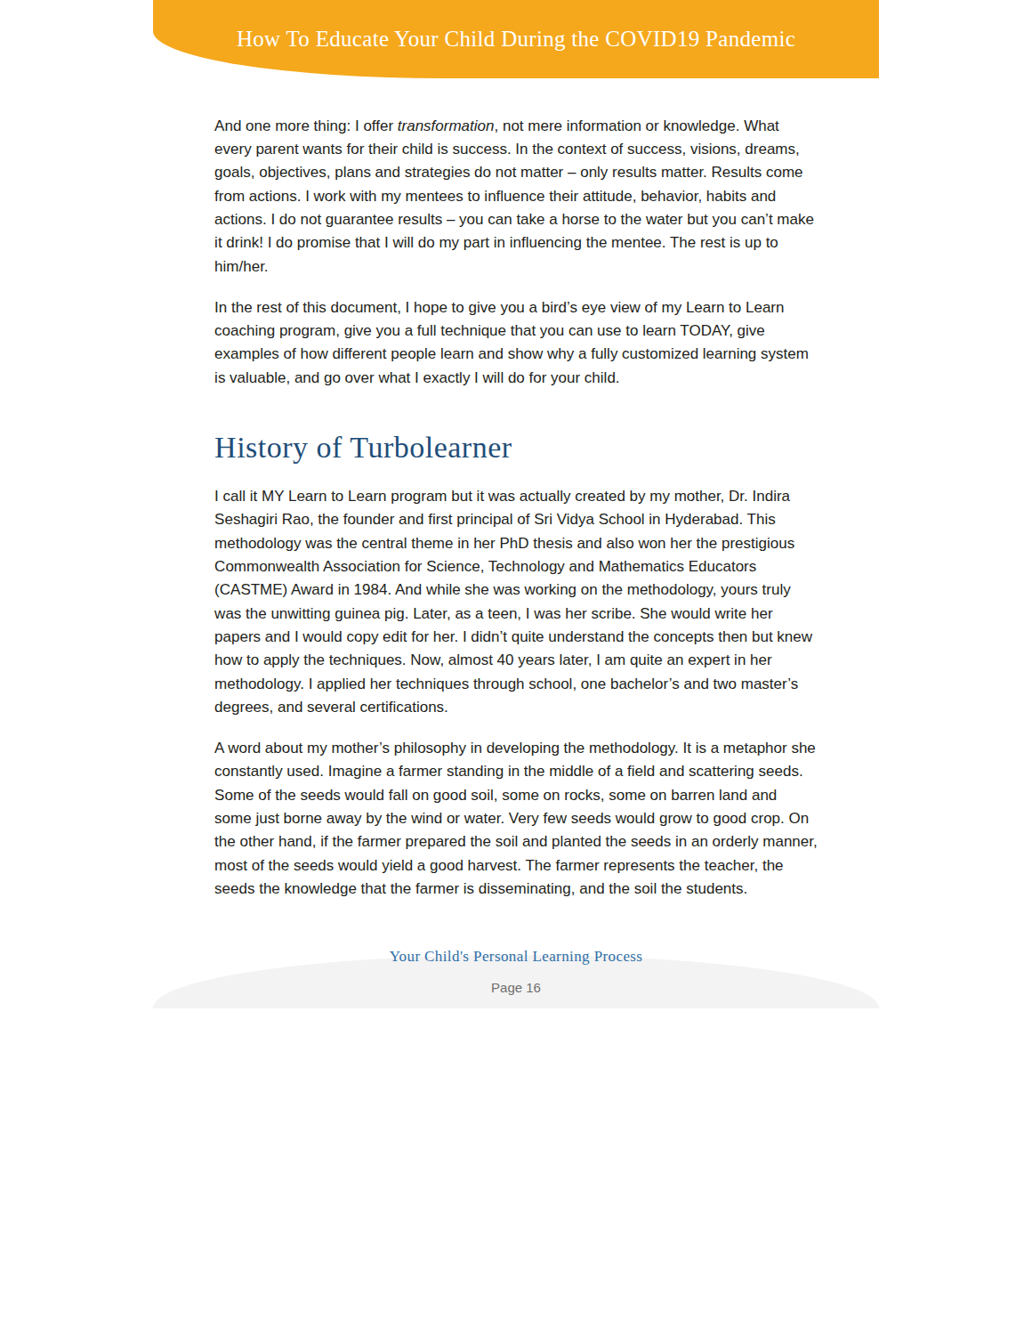How To Educate Your Child During the COVID19 Pandemic
And one more thing: I offer transformation, not mere information or knowledge. What every parent wants for their child is success. In the context of success, visions, dreams, goals, objectives, plans and strategies do not matter – only results matter. Results come from actions. I work with my mentees to influence their attitude, behavior, habits and actions. I do not guarantee results – you can take a horse to the water but you can’t make it drink! I do promise that I will do my part in influencing the mentee. The rest is up to him/her.
In the rest of this document, I hope to give you a bird’s eye view of my Learn to Learn coaching program, give you a full technique that you can use to learn TODAY, give examples of how different people learn and show why a fully customized learning system is valuable, and go over what I exactly I will do for your child.
History of Turbolearner
I call it MY Learn to Learn program but it was actually created by my mother, Dr. Indira Seshagiri Rao, the founder and first principal of Sri Vidya School in Hyderabad. This methodology was the central theme in her PhD thesis and also won her the prestigious Commonwealth Association for Science, Technology and Mathematics Educators (CASTME) Award in 1984. And while she was working on the methodology, yours truly was the unwitting guinea pig. Later, as a teen, I was her scribe. She would write her papers and I would copy edit for her. I didn’t quite understand the concepts then but knew how to apply the techniques. Now, almost 40 years later, I am quite an expert in her methodology. I applied her techniques through school, one bachelor’s and two master’s degrees, and several certifications.
A word about my mother’s philosophy in developing the methodology. It is a metaphor she constantly used. Imagine a farmer standing in the middle of a field and scattering seeds. Some of the seeds would fall on good soil, some on rocks, some on barren land and some just borne away by the wind or water. Very few seeds would grow to good crop. On the other hand, if the farmer prepared the soil and planted the seeds in an orderly manner, most of the seeds would yield a good harvest. The farmer represents the teacher, the seeds the knowledge that the farmer is disseminating, and the soil the students.
Your Child's Personal Learning Process
Page 16